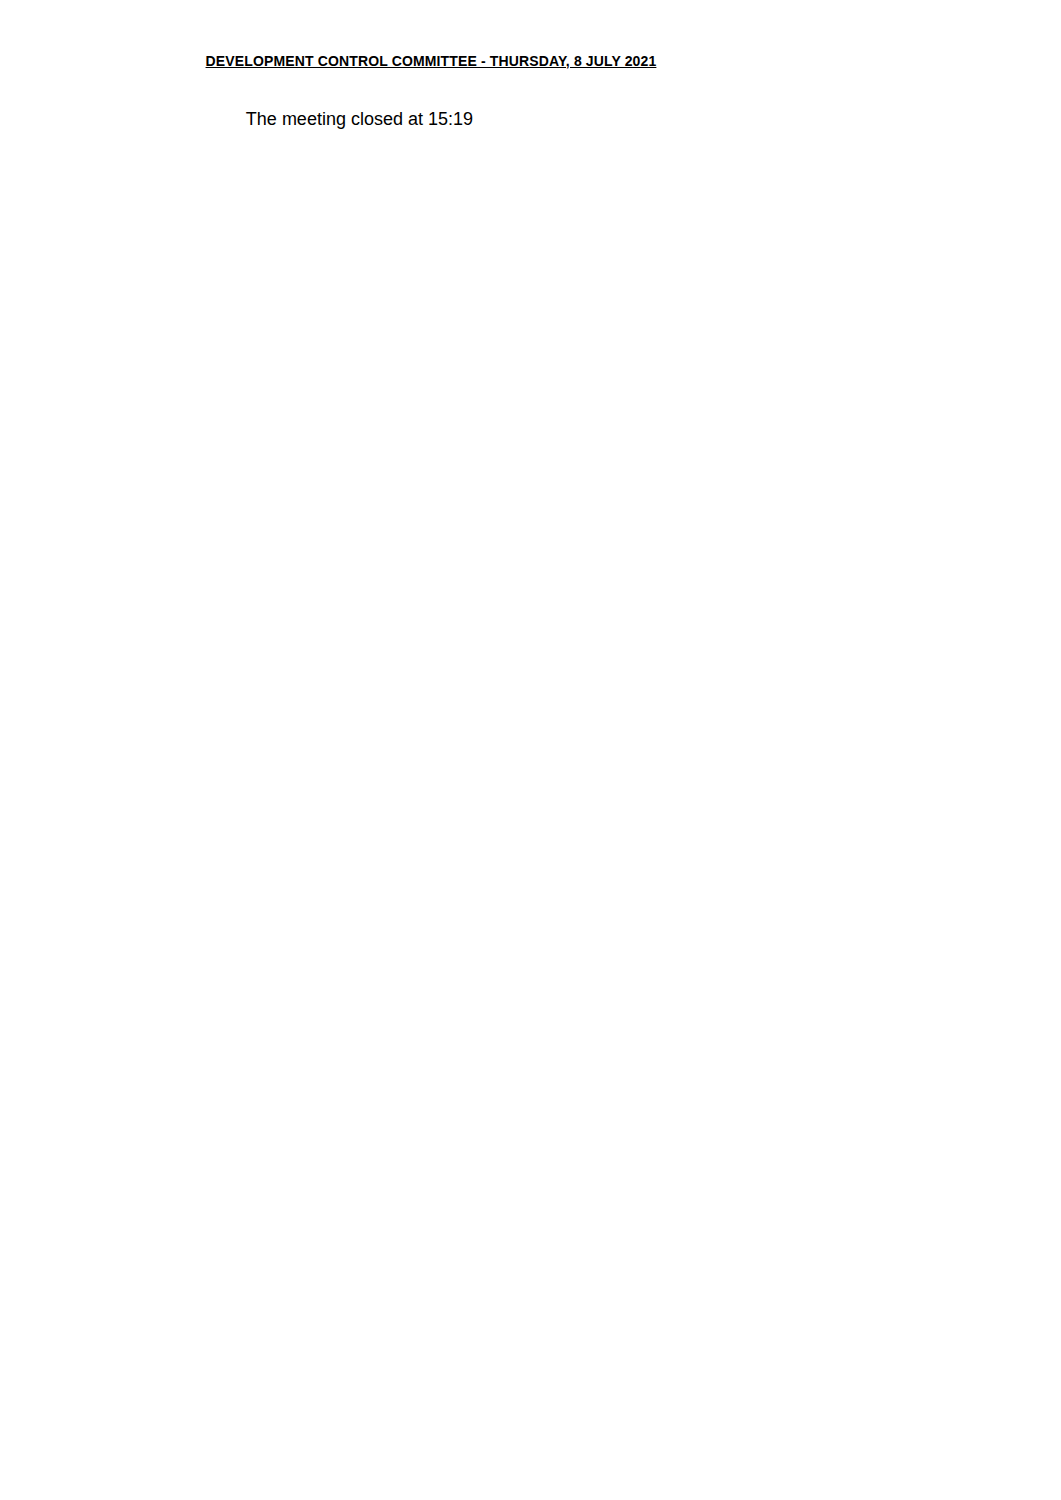DEVELOPMENT CONTROL COMMITTEE - THURSDAY, 8 JULY 2021
The meeting closed at 15:19